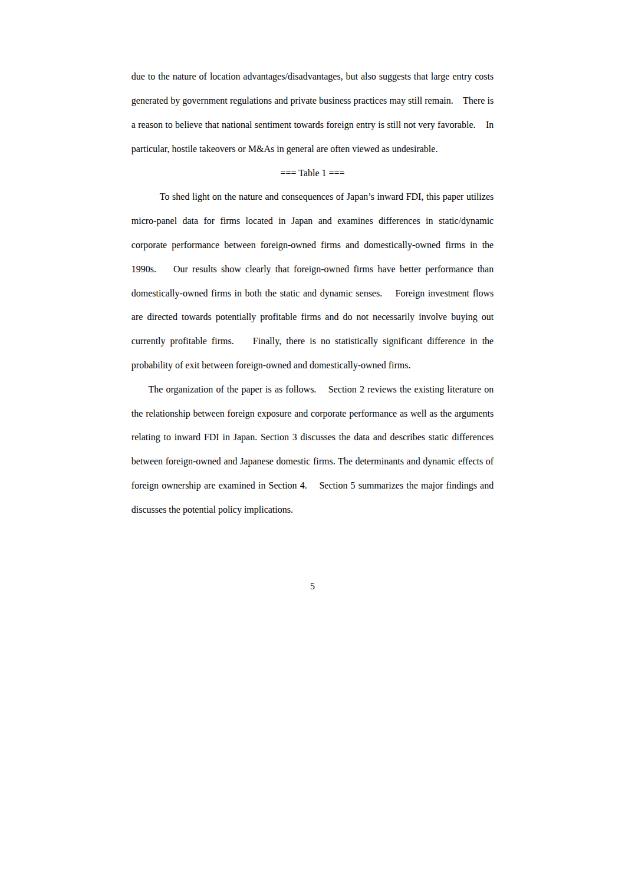due to the nature of location advantages/disadvantages, but also suggests that large entry costs generated by government regulations and private business practices may still remain. There is a reason to believe that national sentiment towards foreign entry is still not very favorable. In particular, hostile takeovers or M&As in general are often viewed as undesirable.
=== Table 1 ===
To shed light on the nature and consequences of Japan’s inward FDI, this paper utilizes micro-panel data for firms located in Japan and examines differences in static/dynamic corporate performance between foreign-owned firms and domestically-owned firms in the 1990s. Our results show clearly that foreign-owned firms have better performance than domestically-owned firms in both the static and dynamic senses. Foreign investment flows are directed towards potentially profitable firms and do not necessarily involve buying out currently profitable firms. Finally, there is no statistically significant difference in the probability of exit between foreign-owned and domestically-owned firms.
The organization of the paper is as follows. Section 2 reviews the existing literature on the relationship between foreign exposure and corporate performance as well as the arguments relating to inward FDI in Japan. Section 3 discusses the data and describes static differences between foreign-owned and Japanese domestic firms. The determinants and dynamic effects of foreign ownership are examined in Section 4. Section 5 summarizes the major findings and discusses the potential policy implications.
5